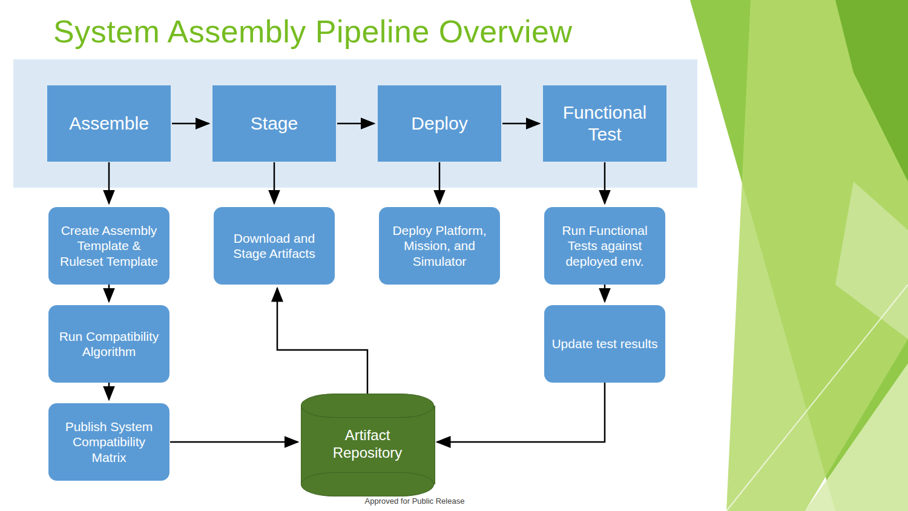System Assembly Pipeline Overview
Assemble
Stage
Deploy
Functional
Test
Create Assembly Template & Ruleset Template
Download and Stage Artifacts
Deploy Platform, Mission, and Simulator
Run Functional Tests against deployed env.
Run Compatibility Algorithm
Update test results
Publish System Compatibility Matrix
Artifact
Repository
Approved for Public Release